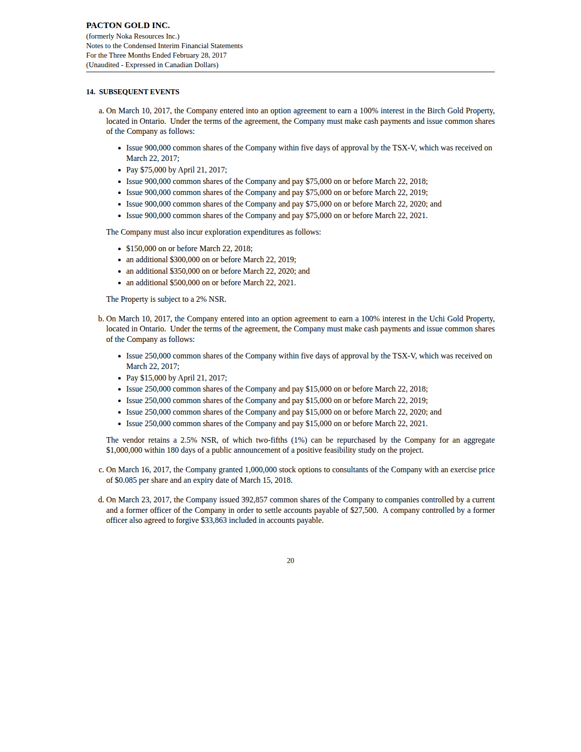PACTON GOLD INC.
(formerly Noka Resources Inc.)
Notes to the Condensed Interim Financial Statements
For the Three Months Ended February 28, 2017
(Unaudited - Expressed in Canadian Dollars)
14. SUBSEQUENT EVENTS
On March 10, 2017, the Company entered into an option agreement to earn a 100% interest in the Birch Gold Property, located in Ontario. Under the terms of the agreement, the Company must make cash payments and issue common shares of the Company as follows:
Issue 900,000 common shares of the Company within five days of approval by the TSX-V, which was received on March 22, 2017;
Pay $75,000 by April 21, 2017;
Issue 900,000 common shares of the Company and pay $75,000 on or before March 22, 2018;
Issue 900,000 common shares of the Company and pay $75,000 on or before March 22, 2019;
Issue 900,000 common shares of the Company and pay $75,000 on or before March 22, 2020; and
Issue 900,000 common shares of the Company and pay $75,000 on or before March 22, 2021.
The Company must also incur exploration expenditures as follows:
$150,000 on or before March 22, 2018;
an additional $300,000 on or before March 22, 2019;
an additional $350,000 on or before March 22, 2020; and
an additional $500,000 on or before March 22, 2021.
The Property is subject to a 2% NSR.
On March 10, 2017, the Company entered into an option agreement to earn a 100% interest in the Uchi Gold Property, located in Ontario. Under the terms of the agreement, the Company must make cash payments and issue common shares of the Company as follows:
Issue 250,000 common shares of the Company within five days of approval by the TSX-V, which was received on March 22, 2017;
Pay $15,000 by April 21, 2017;
Issue 250,000 common shares of the Company and pay $15,000 on or before March 22, 2018;
Issue 250,000 common shares of the Company and pay $15,000 on or before March 22, 2019;
Issue 250,000 common shares of the Company and pay $15,000 on or before March 22, 2020; and
Issue 250,000 common shares of the Company and pay $15,000 on or before March 22, 2021.
The vendor retains a 2.5% NSR, of which two-fifths (1%) can be repurchased by the Company for an aggregate $1,000,000 within 180 days of a public announcement of a positive feasibility study on the project.
On March 16, 2017, the Company granted 1,000,000 stock options to consultants of the Company with an exercise price of $0.085 per share and an expiry date of March 15, 2018.
On March 23, 2017, the Company issued 392,857 common shares of the Company to companies controlled by a current and a former officer of the Company in order to settle accounts payable of $27,500. A company controlled by a former officer also agreed to forgive $33,863 included in accounts payable.
20